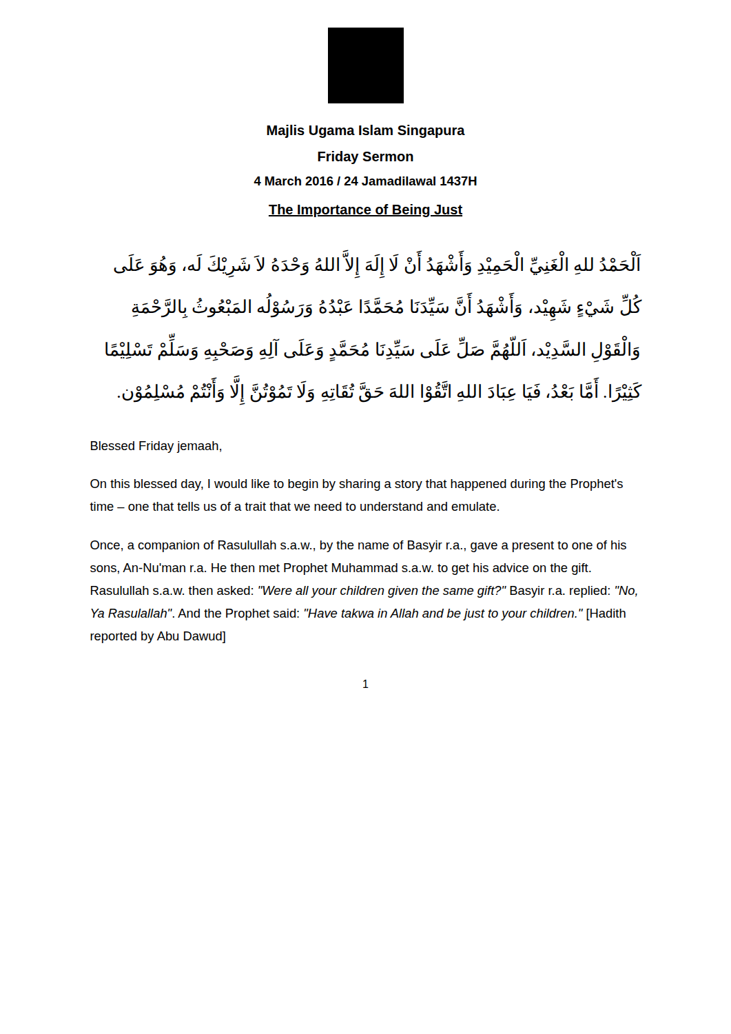Majlis Ugama Islam Singapura
Friday Sermon
4 March 2016 / 24 Jamadilawal 1437H
The Importance of Being Just
اَلْحَمْدُ للهِ الْغَنِيِّ الْحَمِيْدِ وَأَشْهَدُ أَنْ لَا إِلَهَ إِلاَّ اللهُ وَحْدَهُ لاَ شَرِيْكَ لَه، وَهُوَ عَلَى كُلِّ شَيْءٍ شَهِيْد، وَأَشْهَدُ أَنَّ سَيِّدَنَا مُحَمَّدًا عَبْدُهُ وَرَسُوْلُه المَبْعُوثُ بِالرَّحْمَةِ وَالْقَوْلِ السَّدِيْد، اَللّهُمَّ صَلِّ عَلَى سَيِّدِنَا مُحَمَّدٍ وَعَلَى آلِهِ وَصَحْبِهِ وَسَلِّمْ تَسْلِيْمًا كَثِيْرًا. أَمَّا بَعْدُ، فَيَا عِبَادَ اللهِ اتَّقُوْا اللهَ حَقَّ تُقَاتِهِ وَلَا تَمُوْتُنَّ إِلَّا وَأَنْتُمْ مُسْلِمُوْن.
Blessed Friday jemaah,
On this blessed day, I would like to begin by sharing a story that happened during the Prophet's time – one that tells us of a trait that we need to understand and emulate.
Once, a companion of Rasulullah s.a.w., by the name of Basyir r.a., gave a present to one of his sons, An-Nu'man r.a. He then met Prophet Muhammad s.a.w. to get his advice on the gift. Rasulullah s.a.w. then asked: "Were all your children given the same gift?" Basyir r.a. replied: "No, Ya Rasulallah". And the Prophet said: "Have takwa in Allah and be just to your children." [Hadith reported by Abu Dawud]
1